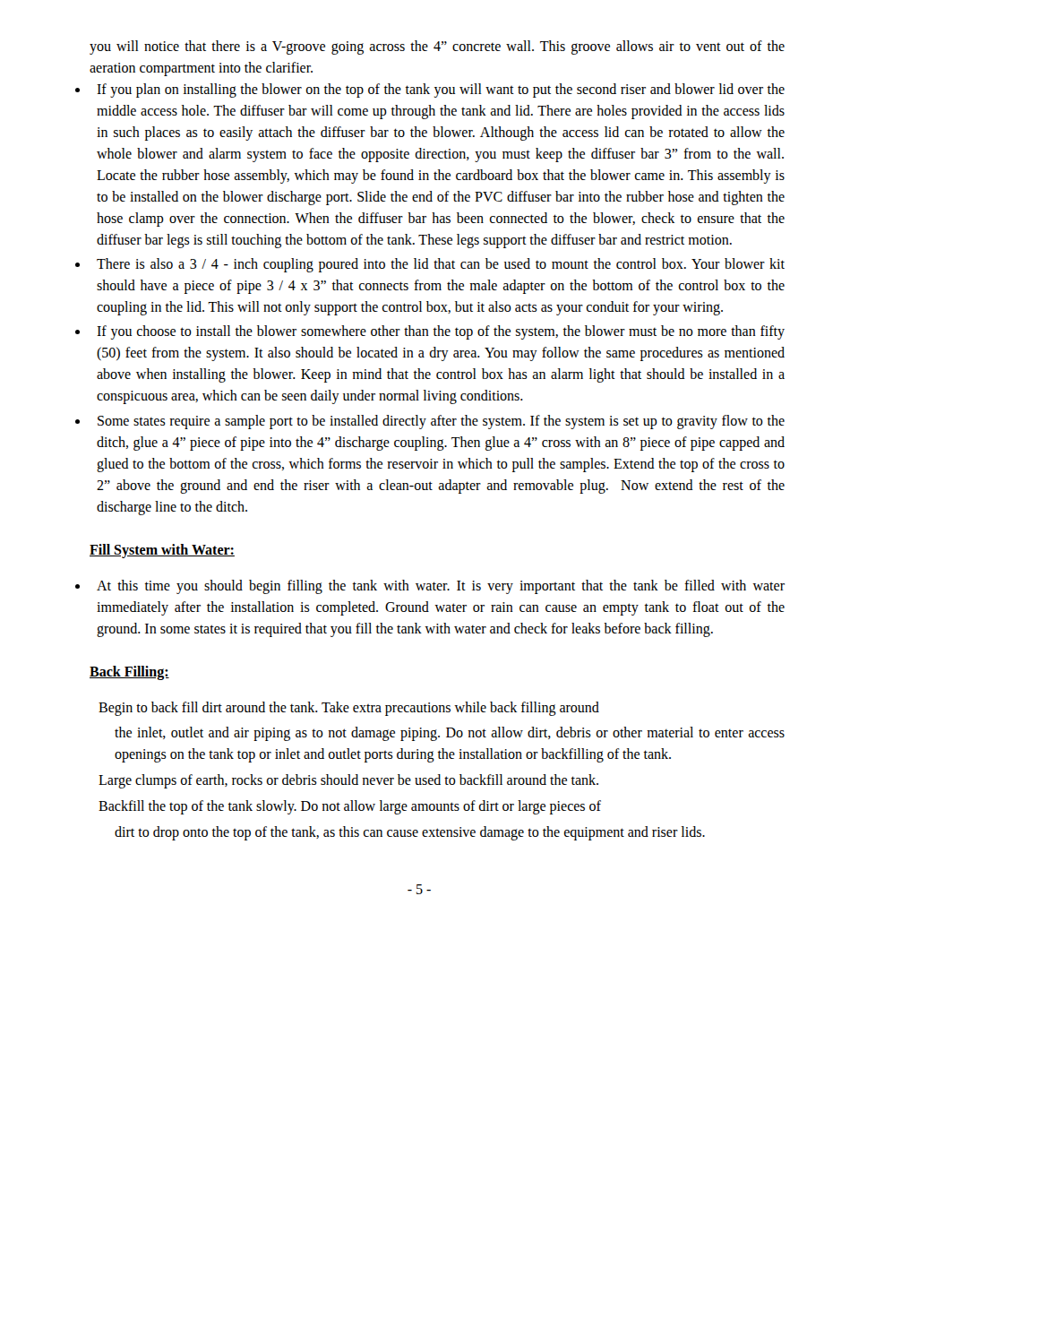you will notice that there is a V-groove going across the 4” concrete wall. This groove allows air to vent out of the aeration compartment into the clarifier.
If you plan on installing the blower on the top of the tank you will want to put the second riser and blower lid over the middle access hole. The diffuser bar will come up through the tank and lid. There are holes provided in the access lids in such places as to easily attach the diffuser bar to the blower. Although the access lid can be rotated to allow the whole blower and alarm system to face the opposite direction, you must keep the diffuser bar 3” from to the wall. Locate the rubber hose assembly, which may be found in the cardboard box that the blower came in. This assembly is to be installed on the blower discharge port. Slide the end of the PVC diffuser bar into the rubber hose and tighten the hose clamp over the connection. When the diffuser bar has been connected to the blower, check to ensure that the diffuser bar legs is still touching the bottom of the tank. These legs support the diffuser bar and restrict motion.
There is also a 3 / 4 - inch coupling poured into the lid that can be used to mount the control box. Your blower kit should have a piece of pipe 3 / 4 x 3” that connects from the male adapter on the bottom of the control box to the coupling in the lid. This will not only support the control box, but it also acts as your conduit for your wiring.
If you choose to install the blower somewhere other than the top of the system, the blower must be no more than fifty (50) feet from the system. It also should be located in a dry area. You may follow the same procedures as mentioned above when installing the blower. Keep in mind that the control box has an alarm light that should be installed in a conspicuous area, which can be seen daily under normal living conditions.
Some states require a sample port to be installed directly after the system. If the system is set up to gravity flow to the ditch, glue a 4” piece of pipe into the 4” discharge coupling. Then glue a 4” cross with an 8” piece of pipe capped and glued to the bottom of the cross, which forms the reservoir in which to pull the samples. Extend the top of the cross to 2” above the ground and end the riser with a clean-out adapter and removable plug. Now extend the rest of the discharge line to the ditch.
Fill System with Water:
At this time you should begin filling the tank with water. It is very important that the tank be filled with water immediately after the installation is completed. Ground water or rain can cause an empty tank to float out of the ground. In some states it is required that you fill the tank with water and check for leaks before back filling.
Back Filling:
Begin to back fill dirt around the tank. Take extra precautions while back filling around
the inlet, outlet and air piping as to not damage piping. Do not allow dirt, debris or other material to enter access openings on the tank top or inlet and outlet ports during the installation or backfilling of the tank.
Large clumps of earth, rocks or debris should never be used to backfill around the tank.
Backfill the top of the tank slowly. Do not allow large amounts of dirt or large pieces of
dirt to drop onto the top of the tank, as this can cause extensive damage to the equipment and riser lids.
- 5 -